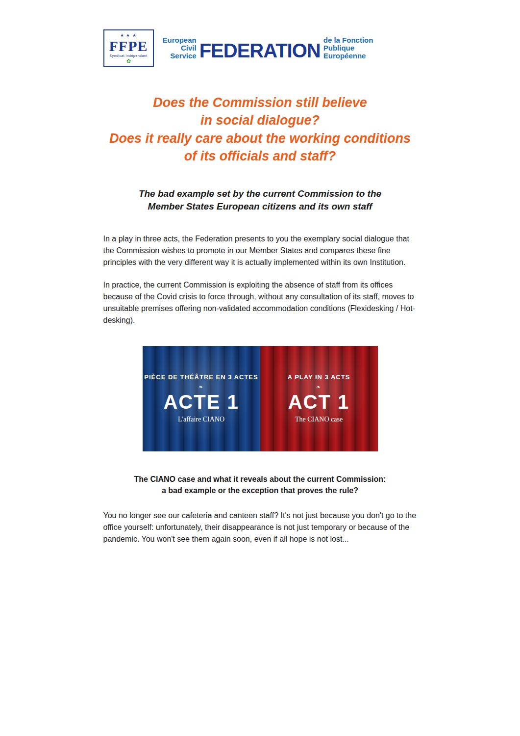★ ★ ★
FFPE
Syndicat indépendant
✿
European
Civil
Service
FEDERATION
de la Fonction
Publique
Européenne
Does the Commission still believe
in social dialogue?
Does it really care about the working conditions
of its officials and staff?
The bad example set by the current Commission to the
Member States European citizens and its own staff
In a play in three acts, the Federation presents to you the exemplary social dialogue that the Commission wishes to promote in our Member States and compares these fine principles with the very different way it is actually implemented within its own Institution.
In practice, the current Commission is exploiting the absence of staff from its offices because of the Covid crisis to force through, without any consultation of its staff, moves to unsuitable premises offering non-validated accommodation conditions (Flexidesking / Hot-desking).
Pièce de théâtre en 3 actes
❧
ACTE 1
L'affaire CIANO
A play in 3 acts
❧
ACT 1
The CIANO case
The CIANO case and what it reveals about the current Commission:
a bad example or the exception that proves the rule?
You no longer see our cafeteria and canteen staff? It's not just because you don't go to the office yourself: unfortunately, their disappearance is not just temporary or because of the pandemic. You won't see them again soon, even if all hope is not lost...